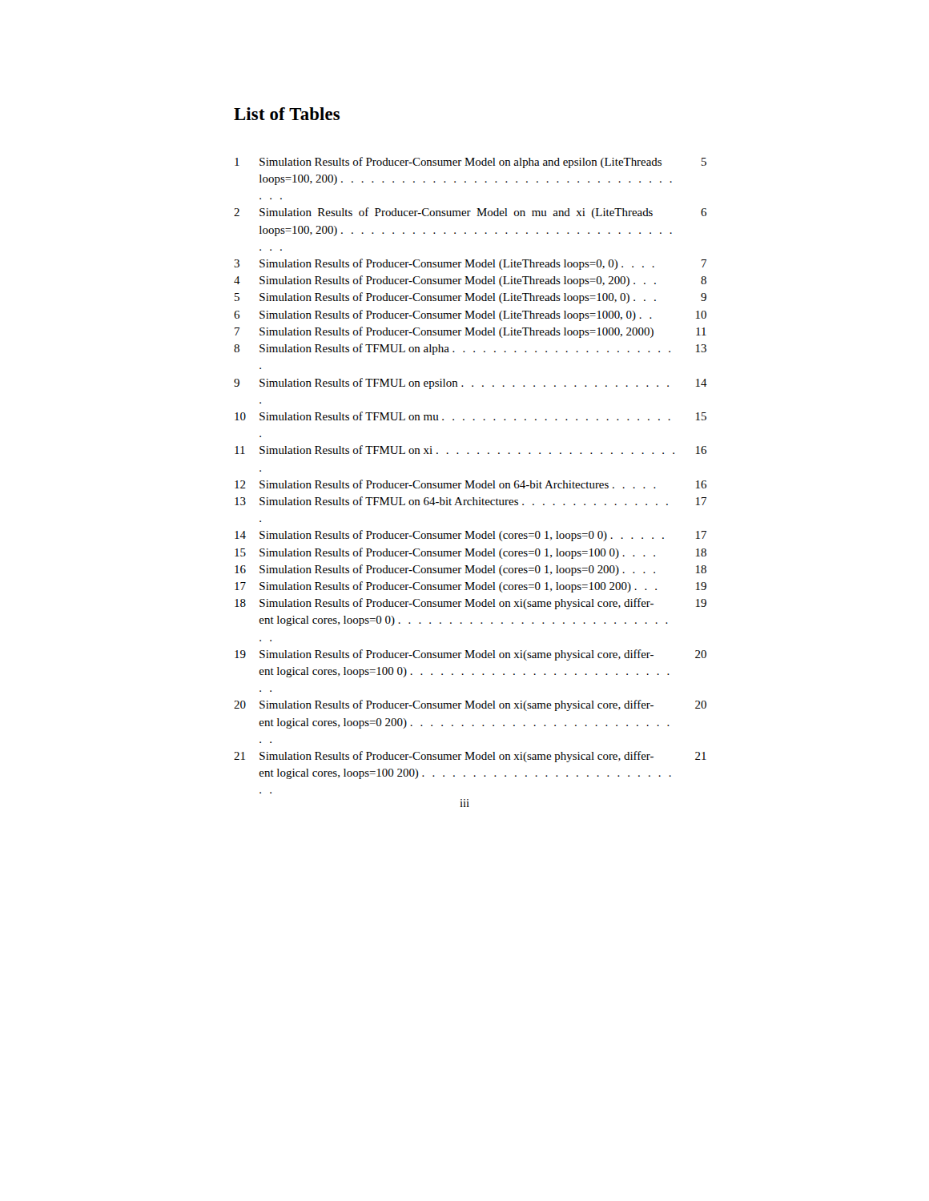List of Tables
| 1 | Simulation Results of Producer-Consumer Model on alpha and epsilon (LiteThreads loops=100, 200) . . . . . . . . . . . . . . . . . . . . . . . . . . . . . . . . . . . . | 5 |
| 2 | Simulation Results of Producer-Consumer Model on mu and xi (LiteThreads loops=100, 200) . . . . . . . . . . . . . . . . . . . . . . . . . . . . . . . . . . . . | 6 |
| 3 | Simulation Results of Producer-Consumer Model (LiteThreads loops=0, 0) . . . . | 7 |
| 4 | Simulation Results of Producer-Consumer Model (LiteThreads loops=0, 200) . . . | 8 |
| 5 | Simulation Results of Producer-Consumer Model (LiteThreads loops=100, 0) . . . | 9 |
| 6 | Simulation Results of Producer-Consumer Model (LiteThreads loops=1000, 0) . . | 10 |
| 7 | Simulation Results of Producer-Consumer Model (LiteThreads loops=1000, 2000) | 11 |
| 8 | Simulation Results of TFMUL on alpha . . . . . . . . . . . . . . . . . . . . . . . | 13 |
| 9 | Simulation Results of TFMUL on epsilon . . . . . . . . . . . . . . . . . . . . . . | 14 |
| 10 | Simulation Results of TFMUL on mu . . . . . . . . . . . . . . . . . . . . . . . . | 15 |
| 11 | Simulation Results of TFMUL on xi . . . . . . . . . . . . . . . . . . . . . . . . . | 16 |
| 12 | Simulation Results of Producer-Consumer Model on 64-bit Architectures . . . . . | 16 |
| 13 | Simulation Results of TFMUL on 64-bit Architectures . . . . . . . . . . . . . . . . | 17 |
| 14 | Simulation Results of Producer-Consumer Model (cores=0 1, loops=0 0) . . . . . . | 17 |
| 15 | Simulation Results of Producer-Consumer Model (cores=0 1, loops=100 0) . . . . | 18 |
| 16 | Simulation Results of Producer-Consumer Model (cores=0 1, loops=0 200) . . . . | 18 |
| 17 | Simulation Results of Producer-Consumer Model (cores=0 1, loops=100 200) . . . | 19 |
| 18 | Simulation Results of Producer-Consumer Model on xi(same physical core, differ- ent logical cores, loops=0 0) . . . . . . . . . . . . . . . . . . . . . . . . . . . . . | 19 |
| 19 | Simulation Results of Producer-Consumer Model on xi(same physical core, differ- ent logical cores, loops=100 0) . . . . . . . . . . . . . . . . . . . . . . . . . . . . | 20 |
| 20 | Simulation Results of Producer-Consumer Model on xi(same physical core, differ- ent logical cores, loops=0 200) . . . . . . . . . . . . . . . . . . . . . . . . . . . . | 20 |
| 21 | Simulation Results of Producer-Consumer Model on xi(same physical core, differ- ent logical cores, loops=100 200) . . . . . . . . . . . . . . . . . . . . . . . . . . . | 21 |
iii